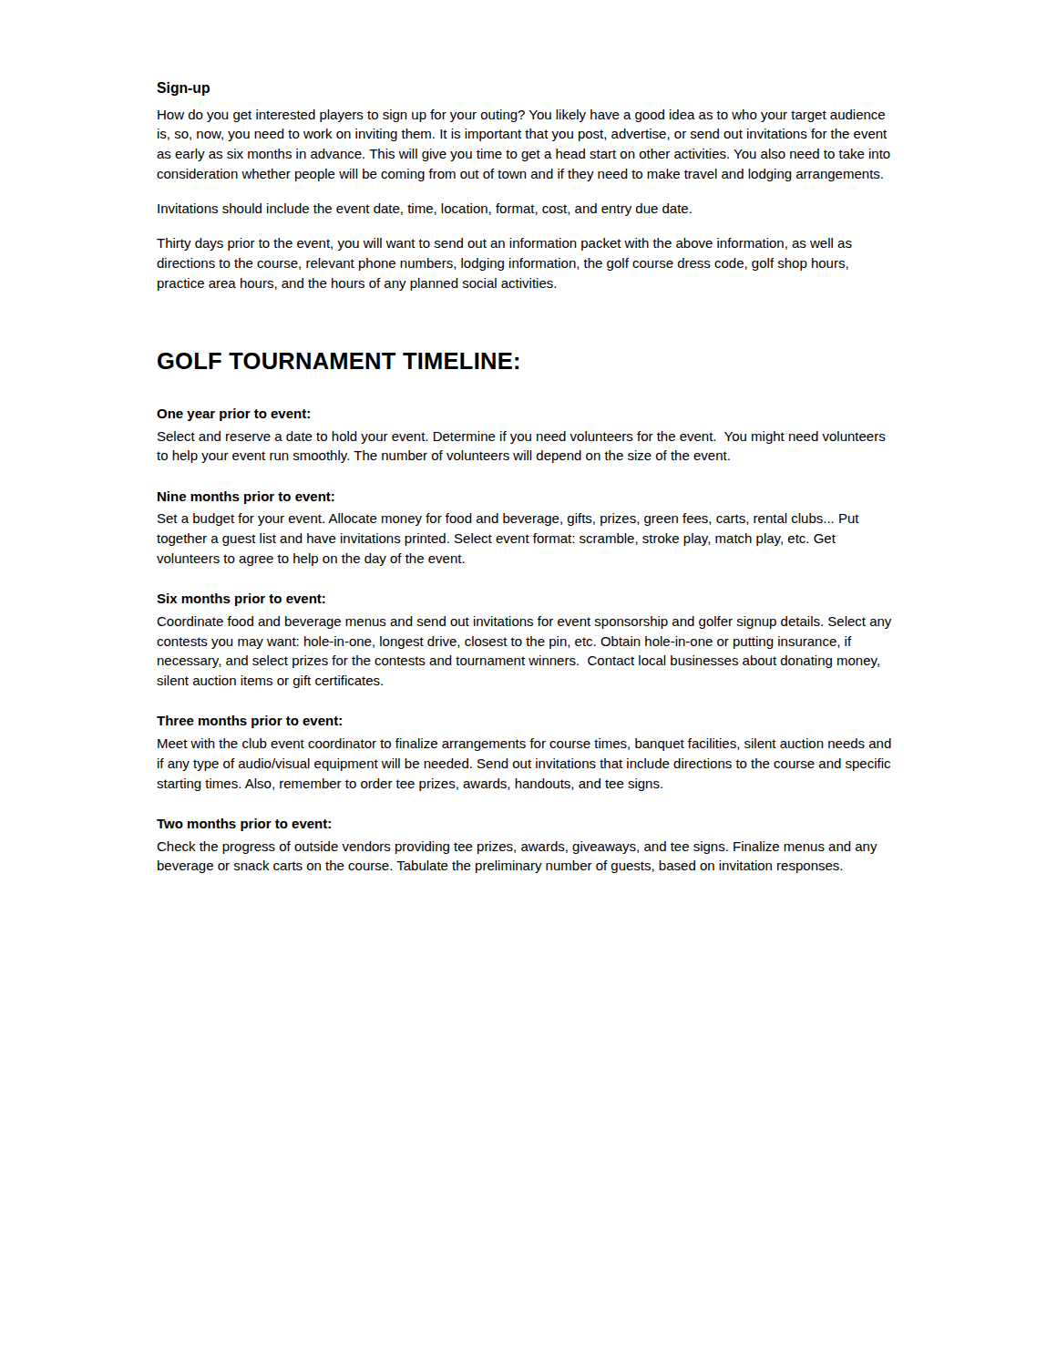Sign-up
How do you get interested players to sign up for your outing? You likely have a good idea as to who your target audience is, so, now, you need to work on inviting them. It is important that you post, advertise, or send out invitations for the event as early as six months in advance. This will give you time to get a head start on other activities. You also need to take into consideration whether people will be coming from out of town and if they need to make travel and lodging arrangements.
Invitations should include the event date, time, location, format, cost, and entry due date.
Thirty days prior to the event, you will want to send out an information packet with the above information, as well as directions to the course, relevant phone numbers, lodging information, the golf course dress code, golf shop hours, practice area hours, and the hours of any planned social activities.
GOLF TOURNAMENT TIMELINE:
One year prior to event:
Select and reserve a date to hold your event. Determine if you need volunteers for the event. You might need volunteers to help your event run smoothly. The number of volunteers will depend on the size of the event.
Nine months prior to event:
Set a budget for your event. Allocate money for food and beverage, gifts, prizes, green fees, carts, rental clubs... Put together a guest list and have invitations printed. Select event format: scramble, stroke play, match play, etc. Get volunteers to agree to help on the day of the event.
Six months prior to event:
Coordinate food and beverage menus and send out invitations for event sponsorship and golfer signup details. Select any contests you may want: hole-in-one, longest drive, closest to the pin, etc. Obtain hole-in-one or putting insurance, if necessary, and select prizes for the contests and tournament winners. Contact local businesses about donating money, silent auction items or gift certificates.
Three months prior to event:
Meet with the club event coordinator to finalize arrangements for course times, banquet facilities, silent auction needs and if any type of audio/visual equipment will be needed. Send out invitations that include directions to the course and specific starting times. Also, remember to order tee prizes, awards, handouts, and tee signs.
Two months prior to event:
Check the progress of outside vendors providing tee prizes, awards, giveaways, and tee signs. Finalize menus and any beverage or snack carts on the course. Tabulate the preliminary number of guests, based on invitation responses.